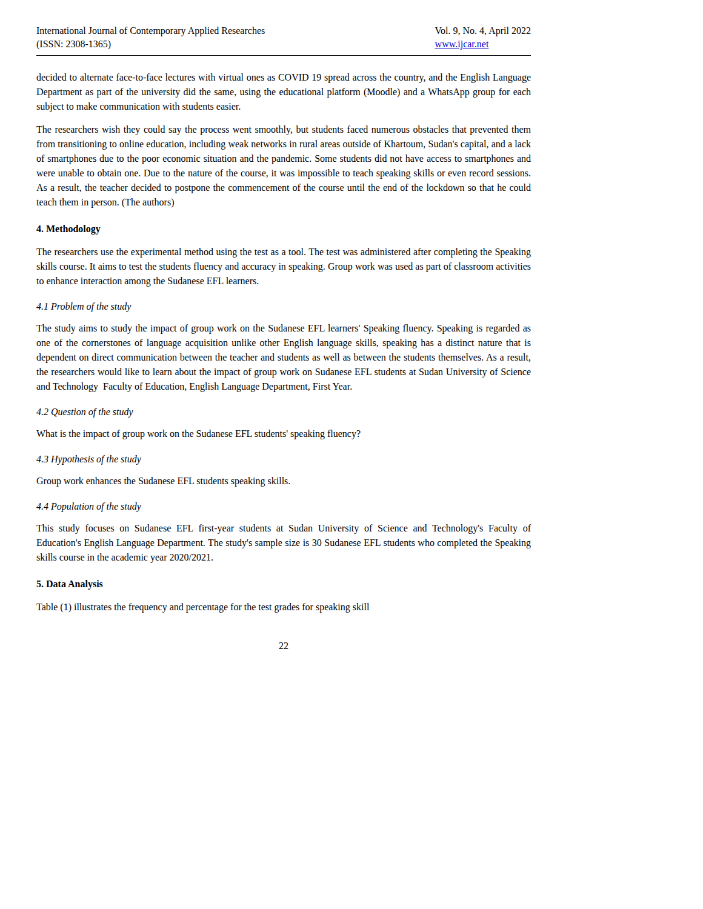International Journal of Contemporary Applied Researches
(ISSN: 2308-1365)
Vol. 9, No. 4, April 2022
www.ijcar.net
decided to alternate face-to-face lectures with virtual ones as COVID 19 spread across the country, and the English Language Department as part of the university did the same, using the educational platform (Moodle) and a WhatsApp group for each subject to make communication with students easier.
The researchers wish they could say the process went smoothly, but students faced numerous obstacles that prevented them from transitioning to online education, including weak networks in rural areas outside of Khartoum, Sudan's capital, and a lack of smartphones due to the poor economic situation and the pandemic. Some students did not have access to smartphones and were unable to obtain one. Due to the nature of the course, it was impossible to teach speaking skills or even record sessions. As a result, the teacher decided to postpone the commencement of the course until the end of the lockdown so that he could teach them in person. (The authors)
4. Methodology
The researchers use the experimental method using the test as a tool. The test was administered after completing the Speaking skills course. It aims to test the students fluency and accuracy in speaking. Group work was used as part of classroom activities to enhance interaction among the Sudanese EFL learners.
4.1 Problem of the study
The study aims to study the impact of group work on the Sudanese EFL learners' Speaking fluency. Speaking is regarded as one of the cornerstones of language acquisition unlike other English language skills, speaking has a distinct nature that is dependent on direct communication between the teacher and students as well as between the students themselves. As a result, the researchers would like to learn about the impact of group work on Sudanese EFL students at Sudan University of Science and Technology Faculty of Education, English Language Department, First Year.
4.2 Question of the study
What is the impact of group work on the Sudanese EFL students' speaking fluency?
4.3 Hypothesis of the study
Group work enhances the Sudanese EFL students speaking skills.
4.4 Population of the study
This study focuses on Sudanese EFL first-year students at Sudan University of Science and Technology's Faculty of Education's English Language Department. The study's sample size is 30 Sudanese EFL students who completed the Speaking skills course in the academic year 2020/2021.
5. Data Analysis
Table (1) illustrates the frequency and percentage for the test grades for speaking skill
22